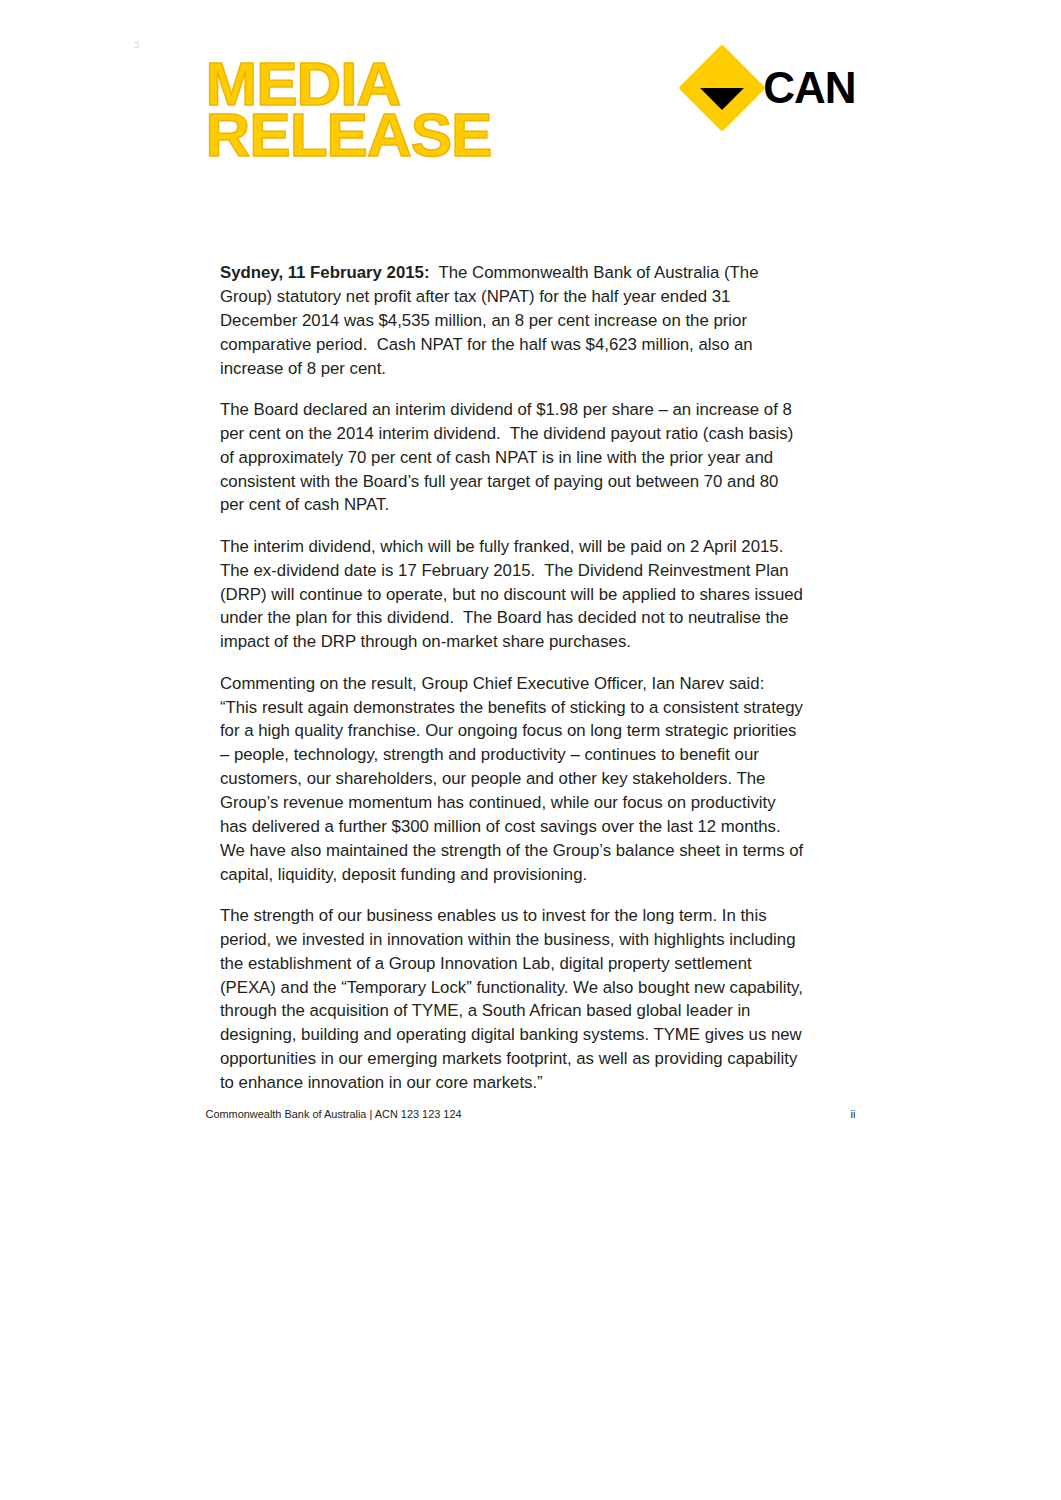For personal use only
MEDIA RELEASE
CAN
Sydney, 11 February 2015: The Commonwealth Bank of Australia (The Group) statutory net profit after tax (NPAT) for the half year ended 31 December 2014 was $4,535 million, an 8 per cent increase on the prior comparative period. Cash NPAT for the half was $4,623 million, also an increase of 8 per cent.
The Board declared an interim dividend of $1.98 per share – an increase of 8 per cent on the 2014 interim dividend. The dividend payout ratio (cash basis) of approximately 70 per cent of cash NPAT is in line with the prior year and consistent with the Board’s full year target of paying out between 70 and 80 per cent of cash NPAT.
The interim dividend, which will be fully franked, will be paid on 2 April 2015. The ex-dividend date is 17 February 2015. The Dividend Reinvestment Plan (DRP) will continue to operate, but no discount will be applied to shares issued under the plan for this dividend. The Board has decided not to neutralise the impact of the DRP through on-market share purchases.
Commenting on the result, Group Chief Executive Officer, Ian Narev said: “This result again demonstrates the benefits of sticking to a consistent strategy for a high quality franchise. Our ongoing focus on long term strategic priorities – people, technology, strength and productivity – continues to benefit our customers, our shareholders, our people and other key stakeholders. The Group’s revenue momentum has continued, while our focus on productivity has delivered a further $300 million of cost savings over the last 12 months. We have also maintained the strength of the Group’s balance sheet in terms of capital, liquidity, deposit funding and provisioning.
The strength of our business enables us to invest for the long term. In this period, we invested in innovation within the business, with highlights including the establishment of a Group Innovation Lab, digital property settlement (PEXA) and the “Temporary Lock” functionality. We also bought new capability, through the acquisition of TYME, a South African based global leader in designing, building and operating digital banking systems. TYME gives us new opportunities in our emerging markets footprint, as well as providing capability to enhance innovation in our core markets.”
Commonwealth Bank of Australia | ACN 123 123 124
ii